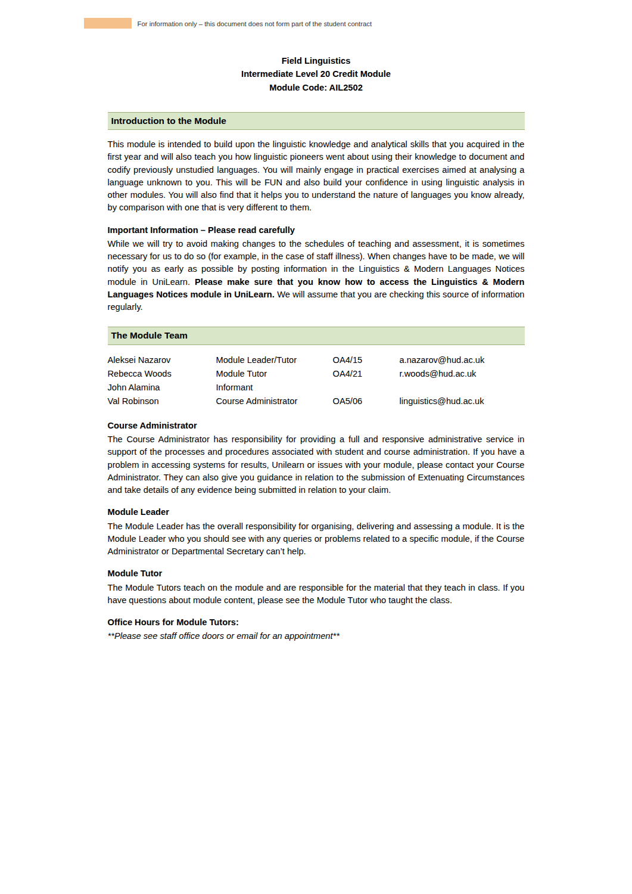For information only – this document does not form part of the student contract
Field Linguistics
Intermediate Level 20 Credit Module
Module Code: AIL2502
Introduction to the Module
This module is intended to build upon the linguistic knowledge and analytical skills that you acquired in the first year and will also teach you how linguistic pioneers went about using their knowledge to document and codify previously unstudied languages. You will mainly engage in practical exercises aimed at analysing a language unknown to you. This will be FUN and also build your confidence in using linguistic analysis in other modules. You will also find that it helps you to understand the nature of languages you know already, by comparison with one that is very different to them.
Important Information – Please read carefully
While we will try to avoid making changes to the schedules of teaching and assessment, it is sometimes necessary for us to do so (for example, in the case of staff illness). When changes have to be made, we will notify you as early as possible by posting information in the Linguistics & Modern Languages Notices module in UniLearn. Please make sure that you know how to access the Linguistics & Modern Languages Notices module in UniLearn. We will assume that you are checking this source of information regularly.
The Module Team
| Aleksei Nazarov | Module Leader/Tutor | OA4/15 | a.nazarov@hud.ac.uk |
| Rebecca Woods | Module Tutor | OA4/21 | r.woods@hud.ac.uk |
| John Alamina | Informant | | |
| Val Robinson | Course Administrator | OA5/06 | linguistics@hud.ac.uk |
Course Administrator
The Course Administrator has responsibility for providing a full and responsive administrative service in support of the processes and procedures associated with student and course administration. If you have a problem in accessing systems for results, Unilearn or issues with your module, please contact your Course Administrator. They can also give you guidance in relation to the submission of Extenuating Circumstances and take details of any evidence being submitted in relation to your claim.
Module Leader
The Module Leader has the overall responsibility for organising, delivering and assessing a module. It is the Module Leader who you should see with any queries or problems related to a specific module, if the Course Administrator or Departmental Secretary can’t help.
Module Tutor
The Module Tutors teach on the module and are responsible for the material that they teach in class. If you have questions about module content, please see the Module Tutor who taught the class.
Office Hours for Module Tutors:
**Please see staff office doors or email for an appointment**